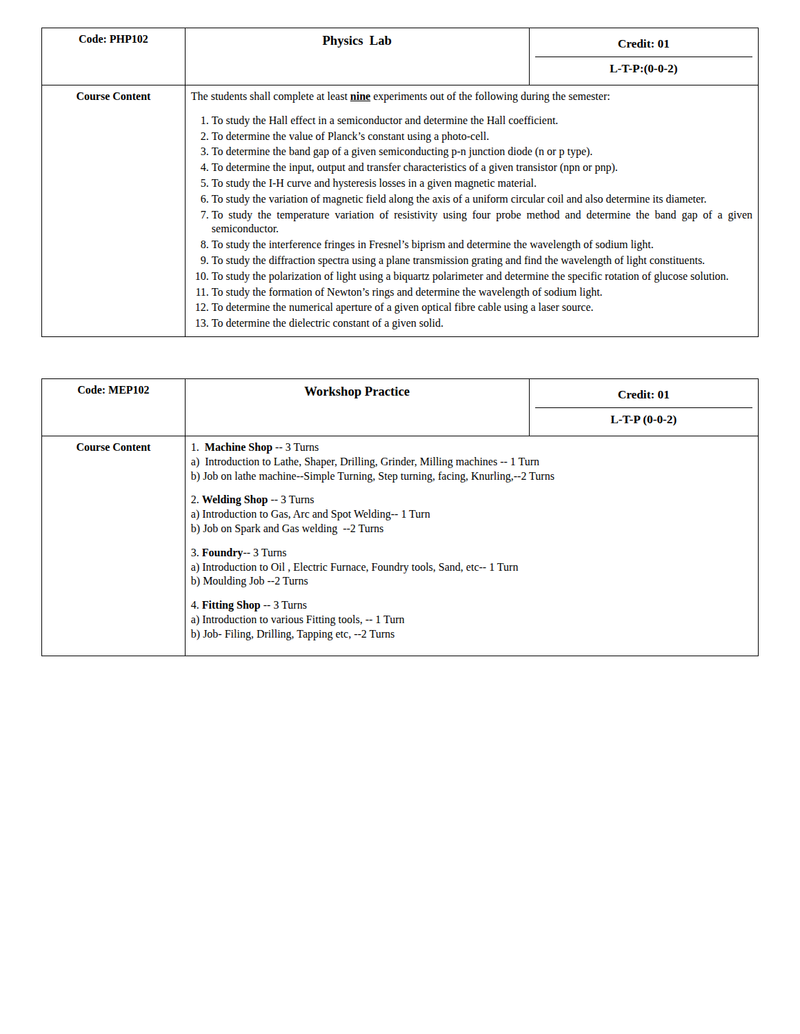| Code: PHP102 | Physics Lab | Credit: 01 L-T-P:(0-0-2) |
| Course Content | The students shall complete at least nine experiments out of the following during the semester: To study the Hall effect in a semiconductor and determine the Hall coefficient. To determine the value of Planck’s constant using a photo-cell. To determine the band gap of a given semiconducting p-n junction diode (n or p type). To determine the input, output and transfer characteristics of a given transistor (npn or pnp). To study the I-H curve and hysteresis losses in a given magnetic material. To study the variation of magnetic field along the axis of a uniform circular coil and also determine its diameter. To study the temperature variation of resistivity using four probe method and determine the band gap of a given semiconductor. To study the interference fringes in Fresnel’s biprism and determine the wavelength of sodium light. To study the diffraction spectra using a plane transmission grating and find the wavelength of light constituents. To study the polarization of light using a biquartz polarimeter and determine the specific rotation of glucose solution. To study the formation of Newton’s rings and determine the wavelength of sodium light. To determine the numerical aperture of a given optical fibre cable using a laser source. To determine the dielectric constant of a given solid. |
| Code: MEP102 | Workshop Practice | Credit: 01 L-T-P (0-0-2) |
| Course Content | 1. Machine Shop -- 3 Turns a) Introduction to Lathe, Shaper, Drilling, Grinder, Milling machines -- 1 Turn b) Job on lathe machine--Simple Turning, Step turning, facing, Knurling,--2 Turns 2. Welding Shop -- 3 Turns a) Introduction to Gas, Arc and Spot Welding-- 1 Turn b) Job on Spark and Gas welding --2 Turns 3. Foundry -- 3 Turns a) Introduction to Oil , Electric Furnace, Foundry tools, Sand, etc-- 1 Turn b) Moulding Job --2 Turns 4. Fitting Shop -- 3 Turns a) Introduction to various Fitting tools, -- 1 Turn b) Job- Filing, Drilling, Tapping etc, --2 Turns |